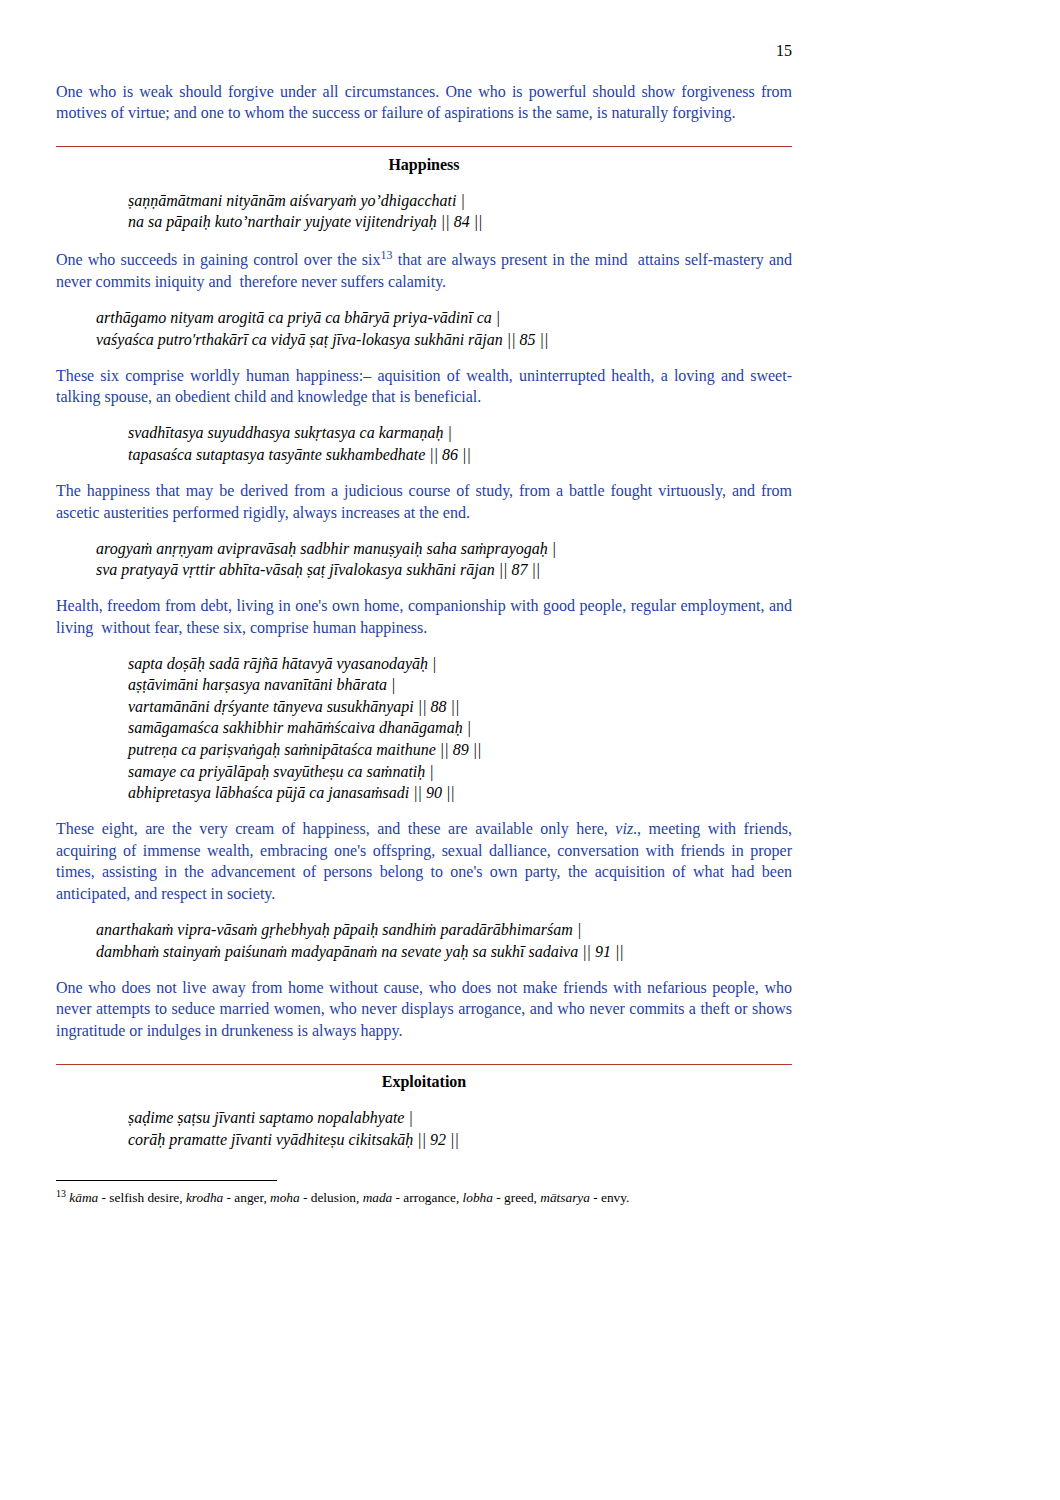15
One who is weak should forgive under all circumstances. One who is powerful should show forgiveness from motives of virtue; and one to whom the success or failure of aspirations is the same, is naturally forgiving.
Happiness
ṣaṇṇāmātmani nityānām aiśvaryaṁ yo’dhigacchati |
na sa pāpaiḥ kuto’narthair yujyate vijitendriyaḥ || 84 ||
One who succeeds in gaining control over the six13 that are always present in the mind attains self-mastery and never commits iniquity and therefore never suffers calamity.
arthāgamo nityam arogitā ca priyā ca bhāryā priya-vādinī ca |
vaśyaśca putro'rthakārī ca vidyā ṣaṭ jīva-lokasya sukhāni rājan || 85 ||
These six comprise worldly human happiness:– aquisition of wealth, uninterrupted health, a loving and sweet-talking spouse, an obedient child and knowledge that is beneficial.
svadhītasya suyuddhasya sukṛtasya ca karmaṇaḥ |
tapasaśca sutaptasya tasyānte sukhambedhate || 86 ||
The happiness that may be derived from a judicious course of study, from a battle fought virtuously, and from ascetic austerities performed rigidly, always increases at the end.
arogyaṁ anṛṇyam avipravāsaḥ sadbhir manuṣyaiḥ saha saṁprayogaḥ |
sva pratyayā vṛttir abhīta-vāsaḥ ṣaṭ jīvalokasya sukhāni rājan || 87 ||
Health, freedom from debt, living in one's own home, companionship with good people, regular employment, and living without fear, these six, comprise human happiness.
sapta doṣāḥ sadā rājñā hātavyā vyasanodayāḥ |
aṣṭāvimāni harṣasya navanītāni bhārata |
vartamānāni dṛśyante tānyeva susukhānyapi || 88 ||
samāgamaśca sakhibhir mahāṁścaiva dhanāgamaḥ |
putreṇa ca pariṣvaṅgaḥ saṁnipātaśca maithune || 89 ||
samaye ca priyālāpaḥ svayūtheṣu ca saṁnatiḥ |
abhipretasya lābhaśca pūjā ca janasaṁsadi || 90 ||
These eight, are the very cream of happiness, and these are available only here, viz., meeting with friends, acquiring of immense wealth, embracing one's offspring, sexual dalliance, conversation with friends in proper times, assisting in the advancement of persons belong to one's own party, the acquisition of what had been anticipated, and respect in society.
anarthakaṁ vipra-vāsaṁ gṛhebhyaḥ pāpaiḥ sandhiṁ paradārābhimarśam |
dambhaṁ stainyaṁ paiśunaṁ madyapānaṁ na sevate yaḥ sa sukhī sadaiva || 91 ||
One who does not live away from home without cause, who does not make friends with nefarious people, who never attempts to seduce married women, who never displays arrogance, and who never commits a theft or shows ingratitude or indulges in drunkeness is always happy.
Exploitation
ṣaḍime ṣaṭsu jīvanti saptamo nopalabhyate |
corāḥ pramatte jīvanti vyādhiteṣu cikitsakāḥ || 92 ||
13 kāma - selfish desire, krodha - anger, moha - delusion, mada - arrogance, lobha - greed, mātsarya - envy.